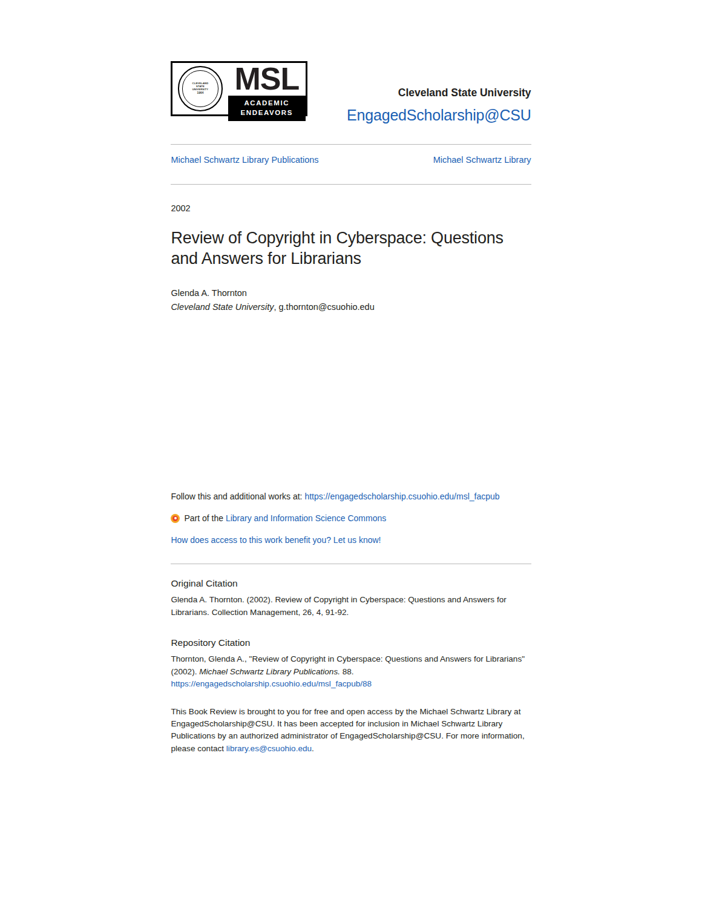Cleveland
State
University
1964
MSL
Academic Endeavors
Cleveland State University
EngagedScholarship@CSU
Michael Schwartz Library Publications
Michael Schwartz Library
2002
Review of Copyright in Cyberspace: Questions and Answers for Librarians
Glenda A. Thornton
Cleveland State University, g.thornton@csuohio.edu
Follow this and additional works at: https://engagedscholarship.csuohio.edu/msl_facpub
Part of the Library and Information Science Commons
How does access to this work benefit you? Let us know!
Original Citation
Glenda A. Thornton. (2002). Review of Copyright in Cyberspace: Questions and Answers for Librarians. Collection Management, 26, 4, 91-92.
Repository Citation
Thornton, Glenda A., "Review of Copyright in Cyberspace: Questions and Answers for Librarians" (2002). Michael Schwartz Library Publications. 88.
https://engagedscholarship.csuohio.edu/msl_facpub/88
This Book Review is brought to you for free and open access by the Michael Schwartz Library at EngagedScholarship@CSU. It has been accepted for inclusion in Michael Schwartz Library Publications by an authorized administrator of EngagedScholarship@CSU. For more information, please contact library.es@csuohio.edu.